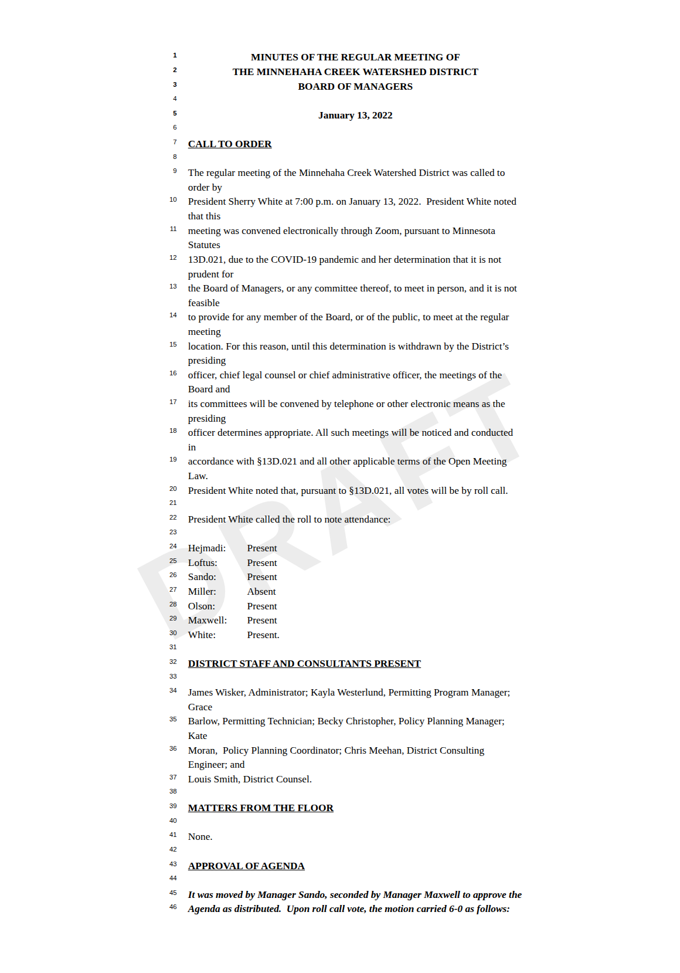DRAFT
MINUTES OF THE REGULAR MEETING OF
THE MINNEHAHA CREEK WATERSHED DISTRICT
BOARD OF MANAGERS
January 13, 2022
CALL TO ORDER
The regular meeting of the Minnehaha Creek Watershed District was called to order by
President Sherry White at 7:00 p.m. on January 13, 2022. President White noted that this
meeting was convened electronically through Zoom, pursuant to Minnesota Statutes
13D.021, due to the COVID-19 pandemic and her determination that it is not prudent for
the Board of Managers, or any committee thereof, to meet in person, and it is not feasible
to provide for any member of the Board, or of the public, to meet at the regular meeting
location. For this reason, until this determination is withdrawn by the District’s presiding
officer, chief legal counsel or chief administrative officer, the meetings of the Board and
its committees will be convened by telephone or other electronic means as the presiding
officer determines appropriate. All such meetings will be noticed and conducted in
accordance with §13D.021 and all other applicable terms of the Open Meeting Law.
President White noted that, pursuant to §13D.021, all votes will be by roll call.
President White called the roll to note attendance:
Hejmadi: Present
Loftus: Present
Sando: Present
Miller: Absent
Olson: Present
Maxwell: Present
White: Present.
DISTRICT STAFF AND CONSULTANTS PRESENT
James Wisker, Administrator; Kayla Westerlund, Permitting Program Manager; Grace
Barlow, Permitting Technician; Becky Christopher, Policy Planning Manager; Kate
Moran, Policy Planning Coordinator; Chris Meehan, District Consulting Engineer; and
Louis Smith, District Counsel.
MATTERS FROM THE FLOOR
None.
APPROVAL OF AGENDA
It was moved by Manager Sando, seconded by Manager Maxwell to approve the
Agenda as distributed. Upon roll call vote, the motion carried 6-0 as follows: